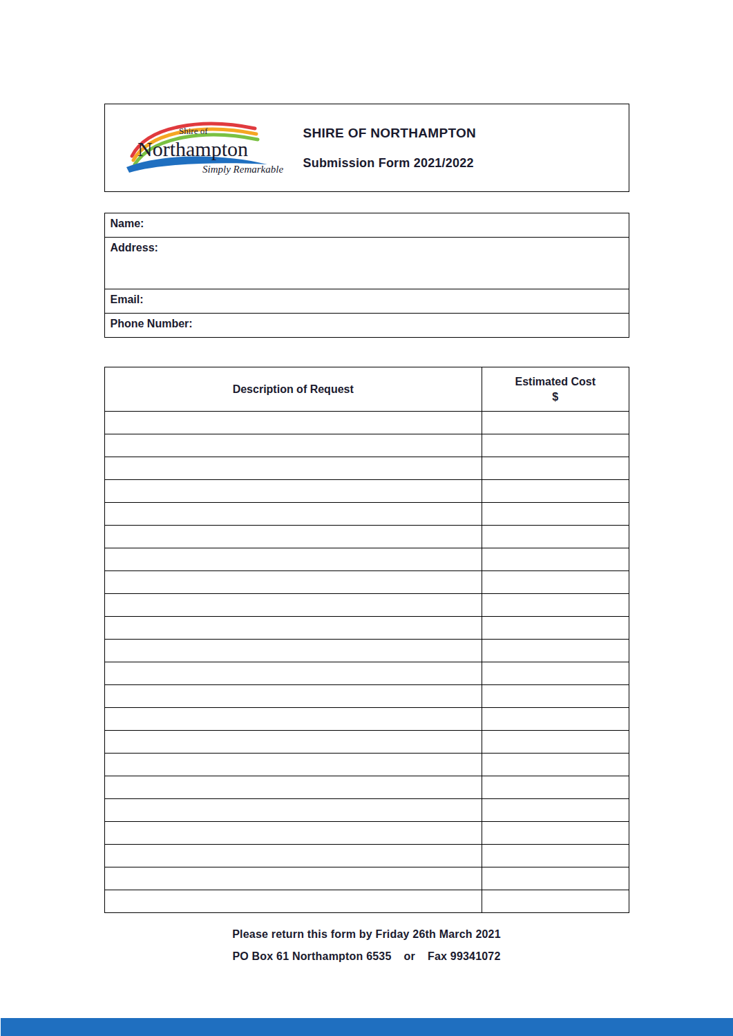Shire of Northampton Simply Remarkable
SHIRE OF NORTHAMPTON
Submission Form 2021/2022
| Name: |
| Address: |
| Email: |
| Phone Number: |
| Description of Request | Estimated Cost $ |
| --- | --- |
Please return this form by Friday 26th March 2021
PO Box 61 Northampton 6535 or Fax 99341072